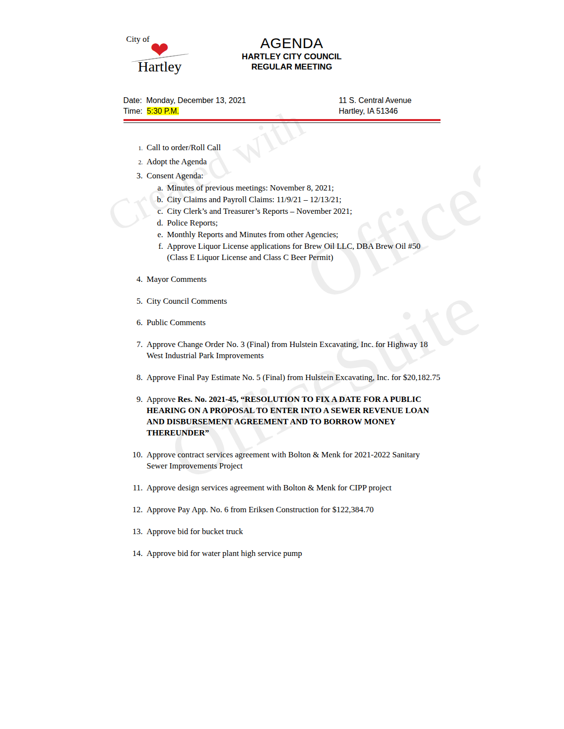Created with OfficeSuite OfficeSuite
City of ❤ Hartley
AGENDA
HARTLEY CITY COUNCIL
REGULAR MEETING
Date: Monday, December 13, 2021
Time: 5:30 P.M.
11 S. Central Avenue
Hartley, IA 51346
1. Call to order/Roll Call
2. Adopt the Agenda
3. Consent Agenda:
a. Minutes of previous meetings: November 8, 2021;
b. City Claims and Payroll Claims: 11/9/21 – 12/13/21;
c. City Clerk’s and Treasurer’s Reports – November 2021;
d. Police Reports;
e. Monthly Reports and Minutes from other Agencies;
f. Approve Liquor License applications for Brew Oil LLC, DBA Brew Oil #50 (Class E Liquor License and Class C Beer Permit)
4. Mayor Comments
5. City Council Comments
6. Public Comments
7. Approve Change Order No. 3 (Final) from Hulstein Excavating, Inc. for Highway 18 West Industrial Park Improvements
8. Approve Final Pay Estimate No. 5 (Final) from Hulstein Excavating, Inc. for $20,182.75
9. Approve Res. No. 2021-45, “RESOLUTION TO FIX A DATE FOR A PUBLIC HEARING ON A PROPOSAL TO ENTER INTO A SEWER REVENUE LOAN AND DISBURSEMENT AGREEMENT AND TO BORROW MONEY THEREUNDER”
10. Approve contract services agreement with Bolton & Menk for 2021-2022 Sanitary Sewer Improvements Project
11. Approve design services agreement with Bolton & Menk for CIPP project
12. Approve Pay App. No. 6 from Eriksen Construction for $122,384.70
13. Approve bid for bucket truck
14. Approve bid for water plant high service pump